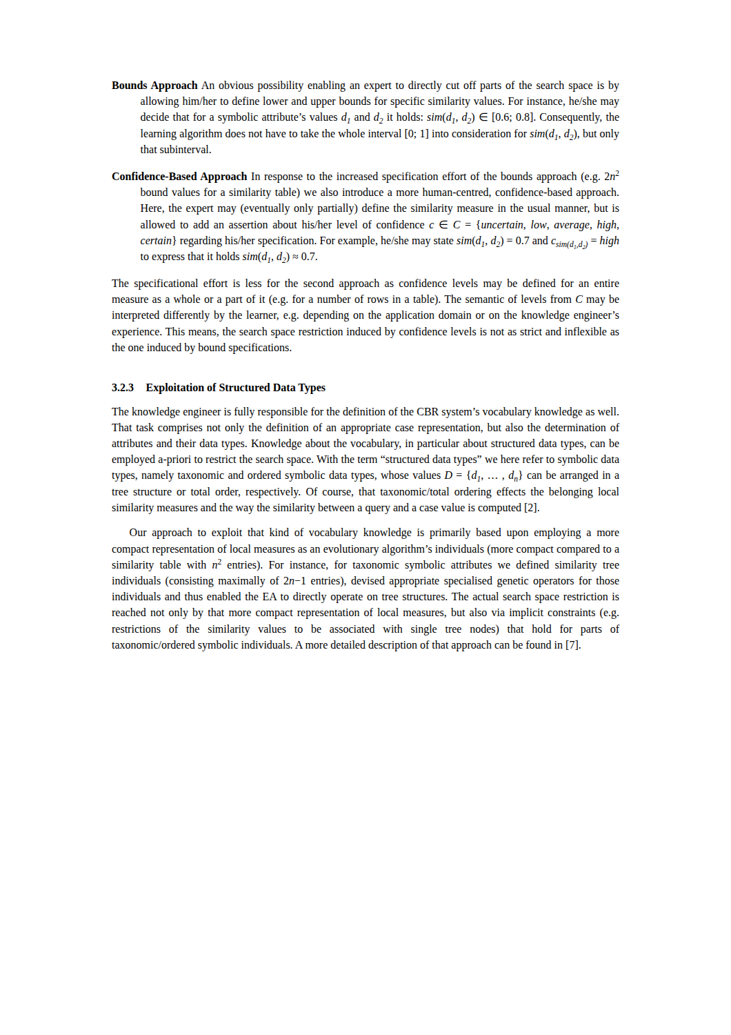Bounds Approach An obvious possibility enabling an expert to directly cut off parts of the search space is by allowing him/her to define lower and upper bounds for specific similarity values. For instance, he/she may decide that for a symbolic attribute’s values d1 and d2 it holds: sim(d1, d2) ∈ [0.6; 0.8]. Consequently, the learning algorithm does not have to take the whole interval [0; 1] into consideration for sim(d1, d2), but only that subinterval.
Confidence-Based Approach In response to the increased specification effort of the bounds approach (e.g. 2n2 bound values for a similarity table) we also introduce a more human-centred, confidence-based approach. Here, the expert may (eventually only partially) define the similarity measure in the usual manner, but is allowed to add an assertion about his/her level of confidence c ∈ C = {uncertain, low, average, high, certain} regarding his/her specification. For example, he/she may state sim(d1, d2) = 0.7 and csim(d1,d2) = high to express that it holds sim(d1, d2) ≈ 0.7.
The specificational effort is less for the second approach as confidence levels may be defined for an entire measure as a whole or a part of it (e.g. for a number of rows in a table). The semantic of levels from C may be interpreted differently by the learner, e.g. depending on the application domain or on the knowledge engineer’s experience. This means, the search space restriction induced by confidence levels is not as strict and inflexible as the one induced by bound specifications.
3.2.3 Exploitation of Structured Data Types
The knowledge engineer is fully responsible for the definition of the CBR system’s vocabulary knowledge as well. That task comprises not only the definition of an appropriate case representation, but also the determination of attributes and their data types. Knowledge about the vocabulary, in particular about structured data types, can be employed a-priori to restrict the search space. With the term “structured data types” we here refer to symbolic data types, namely taxonomic and ordered symbolic data types, whose values D = {d1, … , dn} can be arranged in a tree structure or total order, respectively. Of course, that taxonomic/total ordering effects the belonging local similarity measures and the way the similarity between a query and a case value is computed [2].
Our approach to exploit that kind of vocabulary knowledge is primarily based upon employing a more compact representation of local measures as an evolutionary algorithm’s individuals (more compact compared to a similarity table with n2 entries). For instance, for taxonomic symbolic attributes we defined similarity tree individuals (consisting maximally of 2n−1 entries), devised appropriate specialised genetic operators for those individuals and thus enabled the EA to directly operate on tree structures. The actual search space restriction is reached not only by that more compact representation of local measures, but also via implicit constraints (e.g. restrictions of the similarity values to be associated with single tree nodes) that hold for parts of taxonomic/ordered symbolic individuals. A more detailed description of that approach can be found in [7].